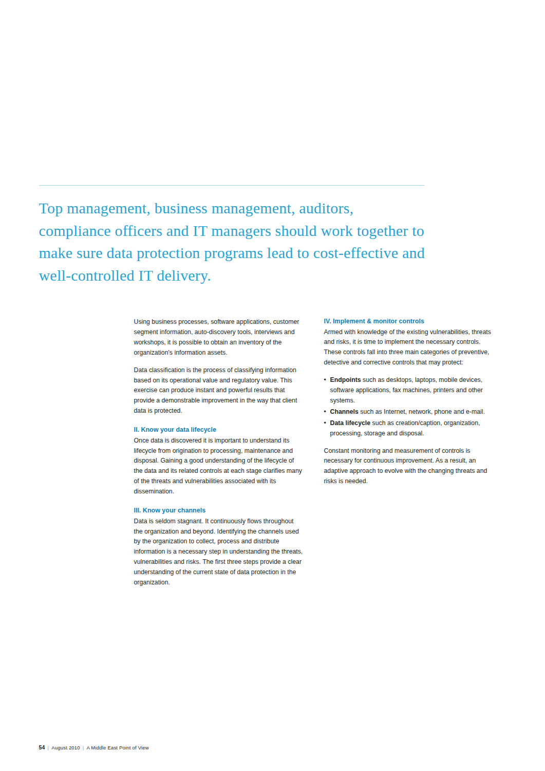Top management, business management, auditors, compliance officers and IT managers should work together to make sure data protection programs lead to cost-effective and well-controlled IT delivery.
Using business processes, software applications, customer segment information, auto-discovery tools, interviews and workshops, it is possible to obtain an inventory of the organization's information assets.
Data classification is the process of classifying information based on its operational value and regulatory value. This exercise can produce instant and powerful results that provide a demonstrable improvement in the way that client data is protected.
II. Know your data lifecycle
Once data is discovered it is important to understand its lifecycle from origination to processing, maintenance and disposal. Gaining a good understanding of the lifecycle of the data and its related controls at each stage clarifies many of the threats and vulnerabilities associated with its dissemination.
III. Know your channels
Data is seldom stagnant. It continuously flows throughout the organization and beyond. Identifying the channels used by the organization to collect, process and distribute information is a necessary step in understanding the threats, vulnerabilities and risks. The first three steps provide a clear understanding of the current state of data protection in the organization.
IV. Implement & monitor controls
Armed with knowledge of the existing vulnerabilities, threats and risks, it is time to implement the necessary controls. These controls fall into three main categories of preventive, detective and corrective controls that may protect:
Endpoints such as desktops, laptops, mobile devices, software applications, fax machines, printers and other systems.
Channels such as Internet, network, phone and e-mail.
Data lifecycle such as creation/caption, organization, processing, storage and disposal.
Constant monitoring and measurement of controls is necessary for continuous improvement. As a result, an adaptive approach to evolve with the changing threats and risks is needed.
54|August 2010|A Middle East Point of View